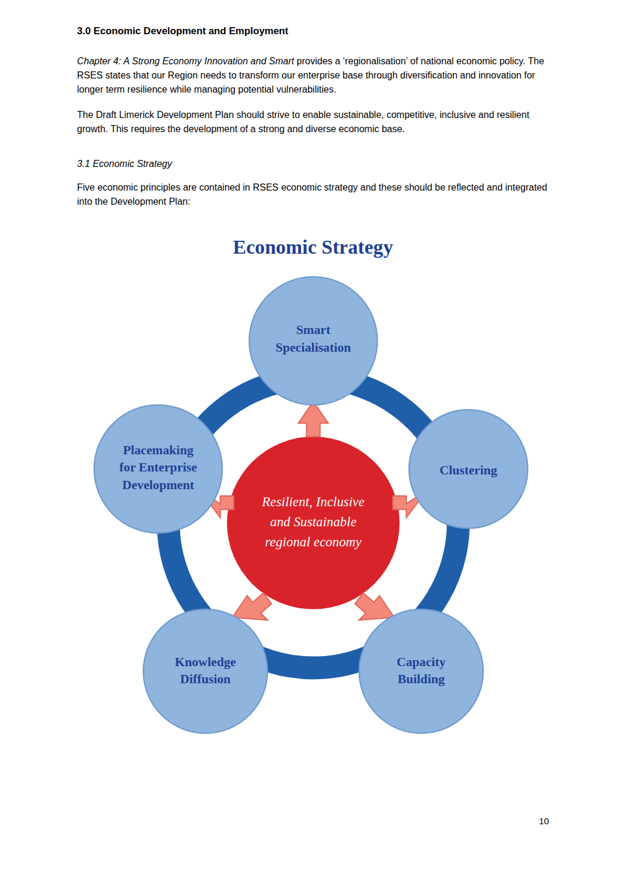3.0 Economic Development and Employment
Chapter 4: A Strong Economy Innovation and Smart provides a ‘regionalisation’ of national economic policy. The RSES states that our Region needs to transform our enterprise base through diversification and innovation for longer term resilience while managing potential vulnerabilities.
The Draft Limerick Development Plan should strive to enable sustainable, competitive, inclusive and resilient growth. This requires the development of a strong and diverse economic base.
3.1 Economic Strategy
Five economic principles are contained in RSES economic strategy and these should be reflected and integrated into the Development Plan:
Economic Strategy
Economic Strategy diagram A ring connecting five principles: Smart Specialisation, Clustering, Capacity Building, Knowledge Diffusion and Placemaking for Enterprise Development, all pointing inward to a central goal of a Resilient, Inclusive and Sustainable regional economy. Resilient, Inclusive and Sustainable regional economy Smart Specialisation Clustering Capacity Building Knowledge Diffusion Placemaking for Enterprise Development
10